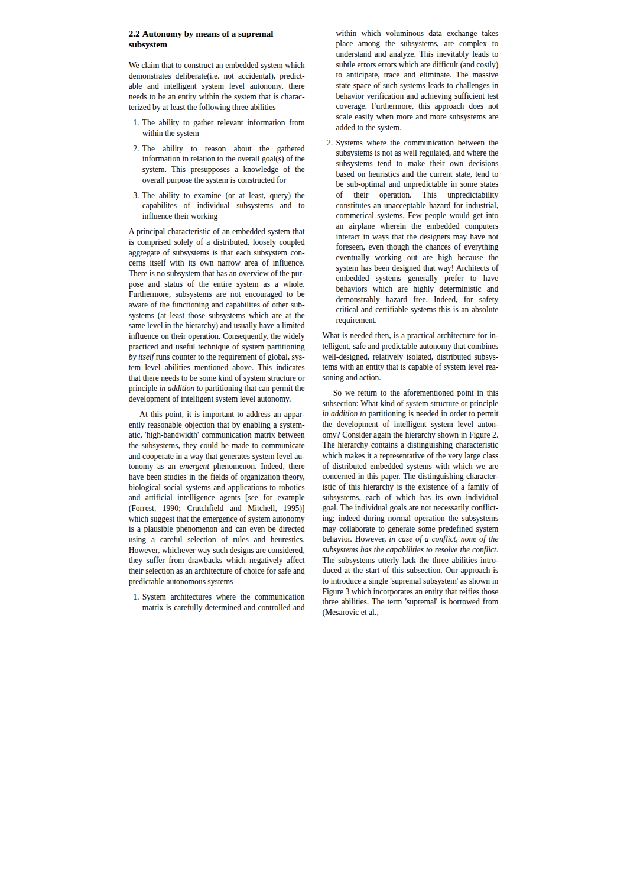2.2 Autonomy by means of a supremal subsystem
We claim that to construct an embedded system which demonstrates deliberate(i.e. not accidental), predictable and intelligent system level autonomy, there needs to be an entity within the system that is characterized by at least the following three abilities
The ability to gather relevant information from within the system
The ability to reason about the gathered information in relation to the overall goal(s) of the system. This presupposes a knowledge of the overall purpose the system is constructed for
The ability to examine (or at least, query) the capabilites of individual subsystems and to influence their working
A principal characteristic of an embedded system that is comprised solely of a distributed, loosely coupled aggregate of subsystems is that each subsystem concerns itself with its own narrow area of influence. There is no subsystem that has an overview of the purpose and status of the entire system as a whole. Furthermore, subsystems are not encouraged to be aware of the functioning and capabilites of other subsystems (at least those subsystems which are at the same level in the hierarchy) and usually have a limited influence on their operation. Consequently, the widely practiced and useful technique of system partitioning by itself runs counter to the requirement of global, system level abilities mentioned above. This indicates that there needs to be some kind of system structure or principle in addition to partitioning that can permit the development of intelligent system level autonomy.
At this point, it is important to address an apparently reasonable objection that by enabling a systematic, 'high-bandwidth' communication matrix between the subsystems, they could be made to communicate and cooperate in a way that generates system level autonomy as an emergent phenomenon. Indeed, there have been studies in the fields of organization theory, biological social systems and applications to robotics and artificial intelligence agents [see for example (Forrest, 1990; Crutchfield and Mitchell, 1995)] which suggest that the emergence of system autonomy is a plausible phenomenon and can even be directed using a careful selection of rules and heurestics. However, whichever way such designs are considered, they suffer from drawbacks which negatively affect their selection as an architecture of choice for safe and predictable autonomous systems
System architectures where the communication matrix is carefully determined and controlled and within which voluminous data exchange takes place among the subsystems, are complex to understand and analyze. This inevitably leads to subtle errors errors which are difficult (and costly) to anticipate, trace and eliminate. The massive state space of such systems leads to challenges in behavior verification and achieving sufficient test coverage. Furthermore, this approach does not scale easily when more and more subsystems are added to the system.
Systems where the communication between the subsystems is not as well regulated, and where the subsystems tend to make their own decisions based on heuristics and the current state, tend to be sub-optimal and unpredictable in some states of their operation. This unpredictability constitutes an unacceptable hazard for industrial, commerical systems. Few people would get into an airplane wherein the embedded computers interact in ways that the designers may have not foreseen, even though the chances of everything eventually working out are high because the system has been designed that way! Architects of embedded systems generally prefer to have behaviors which are highly deterministic and demonstrably hazard free. Indeed, for safety critical and certifiable systems this is an absolute requirement.
What is needed then, is a practical architecture for intelligent, safe and predictable autonomy that combines well-designed, relatively isolated, distributed subsystems with an entity that is capable of system level reasoning and action.
So we return to the aforementioned point in this subsection: What kind of system structure or principle in addition to partitioning is needed in order to permit the development of intelligent system level autonomy? Consider again the hierarchy shown in Figure 2. The hierarchy contains a distinguishing characteristic which makes it a representative of the very large class of distributed embedded systems with which we are concerned in this paper. The distinguishing characteristic of this hierarchy is the existence of a family of subsystems, each of which has its own individual goal. The individual goals are not necessarily conflicting; indeed during normal operation the subsystems may collaborate to generate some predefined system behavior. However, in case of a conflict, none of the subsystems has the capabilities to resolve the conflict. The subsystems utterly lack the three abilities introduced at the start of this subsection. Our approach is to introduce a single 'supremal subsystem' as shown in Figure 3 which incorporates an entity that reifies those three abilities. The term 'supremal' is borrowed from (Mesarovic et al.,